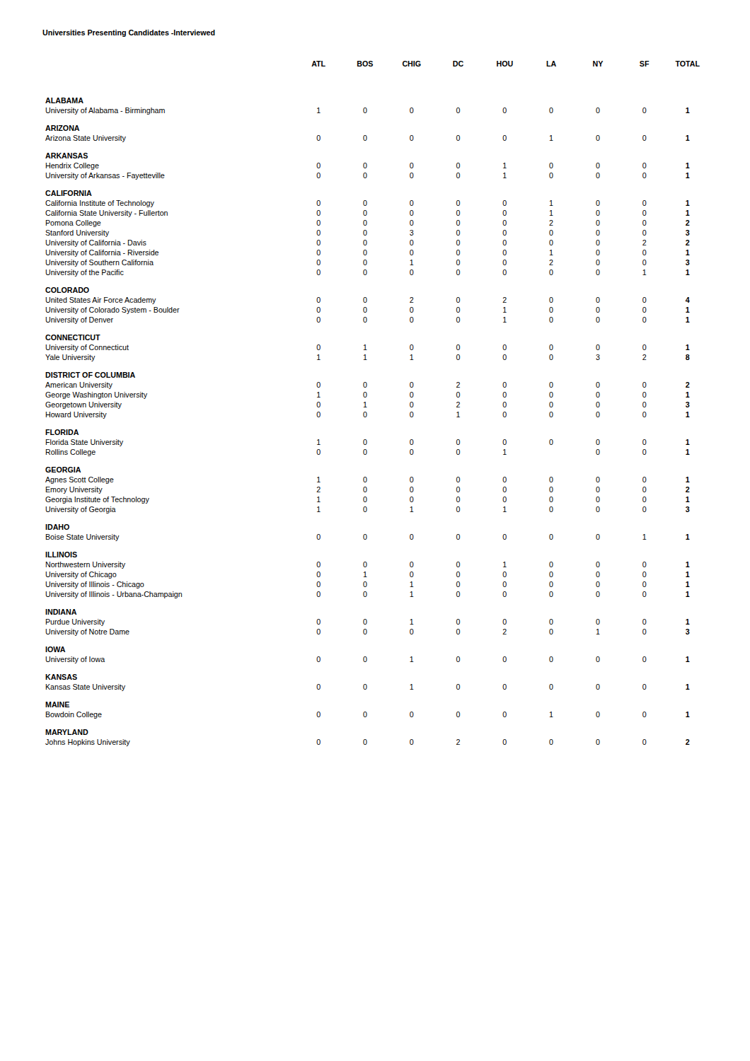Universities Presenting Candidates -Interviewed
| | ATL | BOS | CHIG | DC | HOU | LA | NY | SF | TOTAL |
| --- | --- | --- | --- | --- | --- | --- | --- | --- | --- |
| ALABAMA | |
| University of Alabama - Birmingham | 1 | 0 | 0 | 0 | 0 | 0 | 0 | 0 | 1 |
| ARIZONA | |
| Arizona State University | 0 | 0 | 0 | 0 | 0 | 1 | 0 | 0 | 1 |
| ARKANSAS | |
| Hendrix College | 0 | 0 | 0 | 0 | 1 | 0 | 0 | 0 | 1 |
| University of Arkansas - Fayetteville | 0 | 0 | 0 | 0 | 1 | 0 | 0 | 0 | 1 |
| CALIFORNIA | |
| California Institute of Technology | 0 | 0 | 0 | 0 | 0 | 1 | 0 | 0 | 1 |
| California State University - Fullerton | 0 | 0 | 0 | 0 | 0 | 1 | 0 | 0 | 1 |
| Pomona College | 0 | 0 | 0 | 0 | 0 | 2 | 0 | 0 | 2 |
| Stanford University | 0 | 0 | 3 | 0 | 0 | 0 | 0 | 0 | 3 |
| University of California - Davis | 0 | 0 | 0 | 0 | 0 | 0 | 0 | 2 | 2 |
| University of California - Riverside | 0 | 0 | 0 | 0 | 0 | 1 | 0 | 0 | 1 |
| University of Southern California | 0 | 0 | 1 | 0 | 0 | 2 | 0 | 0 | 3 |
| University of the Pacific | 0 | 0 | 0 | 0 | 0 | 0 | 0 | 1 | 1 |
| COLORADO | |
| United States Air Force Academy | 0 | 0 | 2 | 0 | 2 | 0 | 0 | 0 | 4 |
| University of Colorado System - Boulder | 0 | 0 | 0 | 0 | 1 | 0 | 0 | 0 | 1 |
| University of Denver | 0 | 0 | 0 | 0 | 1 | 0 | 0 | 0 | 1 |
| CONNECTICUT | |
| University of Connecticut | 0 | 1 | 0 | 0 | 0 | 0 | 0 | 0 | 1 |
| Yale University | 1 | 1 | 1 | 0 | 0 | 0 | 3 | 2 | 8 |
| DISTRICT OF COLUMBIA | |
| American University | 0 | 0 | 0 | 2 | 0 | 0 | 0 | 0 | 2 |
| George Washington University | 1 | 0 | 0 | 0 | 0 | 0 | 0 | 0 | 1 |
| Georgetown University | 0 | 1 | 0 | 2 | 0 | 0 | 0 | 0 | 3 |
| Howard University | 0 | 0 | 0 | 1 | 0 | 0 | 0 | 0 | 1 |
| FLORIDA | |
| Florida State University | 1 | 0 | 0 | 0 | 0 | 0 | 0 | 0 | 1 |
| Rollins College | 0 | 0 | 0 | 0 | 1 | | 0 | 0 | 1 |
| GEORGIA | |
| Agnes Scott College | 1 | 0 | 0 | 0 | 0 | 0 | 0 | 0 | 1 |
| Emory University | 2 | 0 | 0 | 0 | 0 | 0 | 0 | 0 | 2 |
| Georgia Institute of Technology | 1 | 0 | 0 | 0 | 0 | 0 | 0 | 0 | 1 |
| University of Georgia | 1 | 0 | 1 | 0 | 1 | 0 | 0 | 0 | 3 |
| IDAHO | |
| Boise State University | 0 | 0 | 0 | 0 | 0 | 0 | 0 | 1 | 1 |
| ILLINOIS | |
| Northwestern University | 0 | 0 | 0 | 0 | 1 | 0 | 0 | 0 | 1 |
| University of Chicago | 0 | 1 | 0 | 0 | 0 | 0 | 0 | 0 | 1 |
| University of Illinois - Chicago | 0 | 0 | 1 | 0 | 0 | 0 | 0 | 0 | 1 |
| University of Illinois - Urbana-Champaign | 0 | 0 | 1 | 0 | 0 | 0 | 0 | 0 | 1 |
| INDIANA | |
| Purdue University | 0 | 0 | 1 | 0 | 0 | 0 | 0 | 0 | 1 |
| University of Notre Dame | 0 | 0 | 0 | 0 | 2 | 0 | 1 | 0 | 3 |
| IOWA | |
| University of Iowa | 0 | 0 | 1 | 0 | 0 | 0 | 0 | 0 | 1 |
| KANSAS | |
| Kansas State University | 0 | 0 | 1 | 0 | 0 | 0 | 0 | 0 | 1 |
| MAINE | |
| Bowdoin College | 0 | 0 | 0 | 0 | 0 | 1 | 0 | 0 | 1 |
| MARYLAND | |
| Johns Hopkins University | 0 | 0 | 0 | 2 | 0 | 0 | 0 | 0 | 2 |